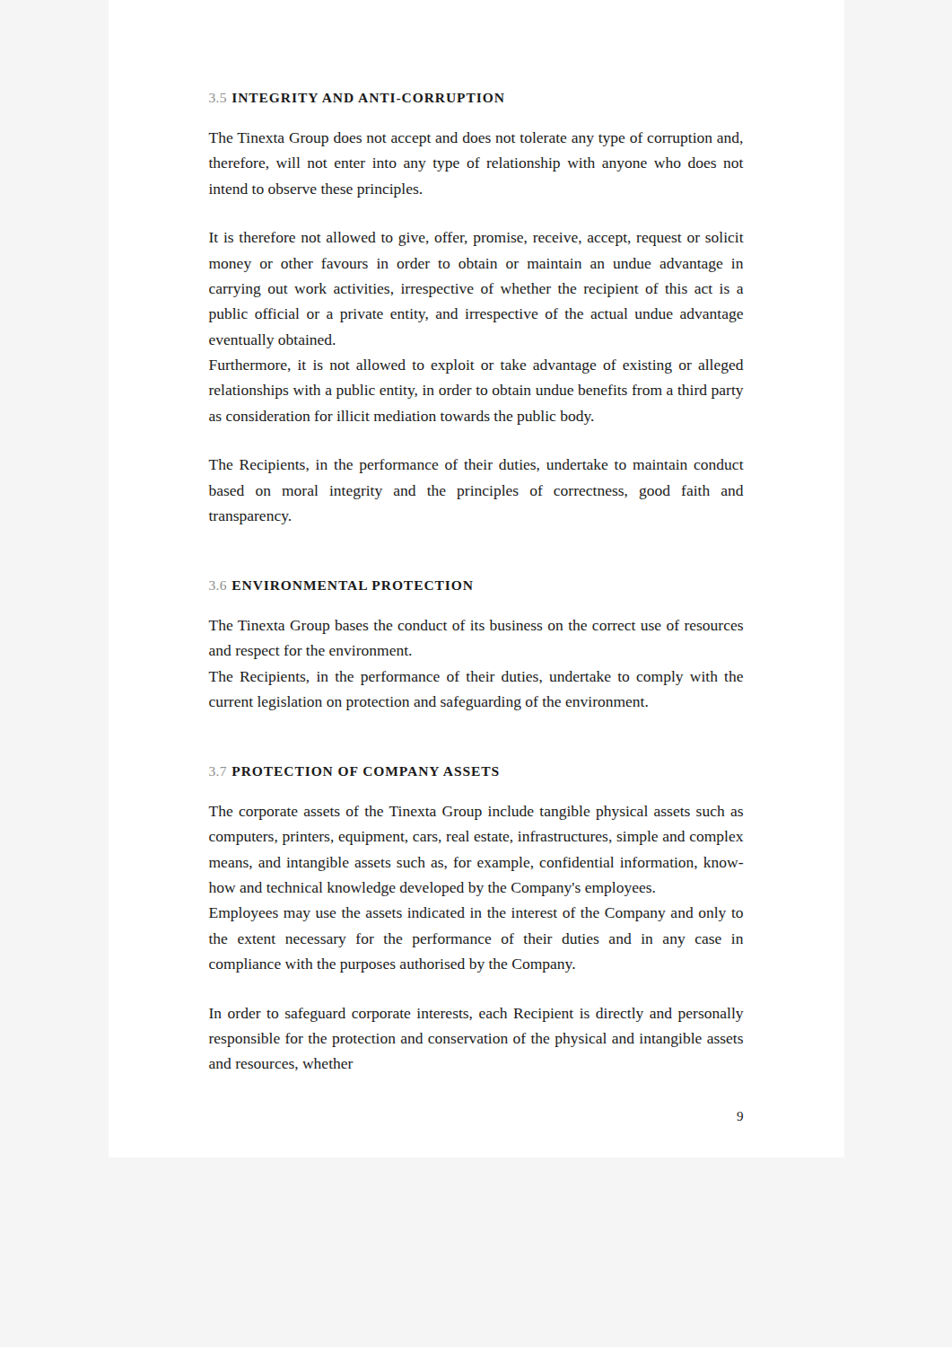3.5 Integrity and Anti-Corruption
The Tinexta Group does not accept and does not tolerate any type of corruption and, therefore, will not enter into any type of relationship with anyone who does not intend to observe these principles.
It is therefore not allowed to give, offer, promise, receive, accept, request or solicit money or other favours in order to obtain or maintain an undue advantage in carrying out work activities, irrespective of whether the recipient of this act is a public official or a private entity, and irrespective of the actual undue advantage eventually obtained.
Furthermore, it is not allowed to exploit or take advantage of existing or alleged relationships with a public entity, in order to obtain undue benefits from a third party as consideration for illicit mediation towards the public body.
The Recipients, in the performance of their duties, undertake to maintain conduct based on moral integrity and the principles of correctness, good faith and transparency.
3.6 Environmental Protection
The Tinexta Group bases the conduct of its business on the correct use of resources and respect for the environment.
The Recipients, in the performance of their duties, undertake to comply with the current legislation on protection and safeguarding of the environment.
3.7 Protection of Company Assets
The corporate assets of the Tinexta Group include tangible physical assets such as computers, printers, equipment, cars, real estate, infrastructures, simple and complex means, and intangible assets such as, for example, confidential information, know-how and technical knowledge developed by the Company's employees.
Employees may use the assets indicated in the interest of the Company and only to the extent necessary for the performance of their duties and in any case in compliance with the purposes authorised by the Company.
In order to safeguard corporate interests, each Recipient is directly and personally responsible for the protection and conservation of the physical and intangible assets and resources, whether
9